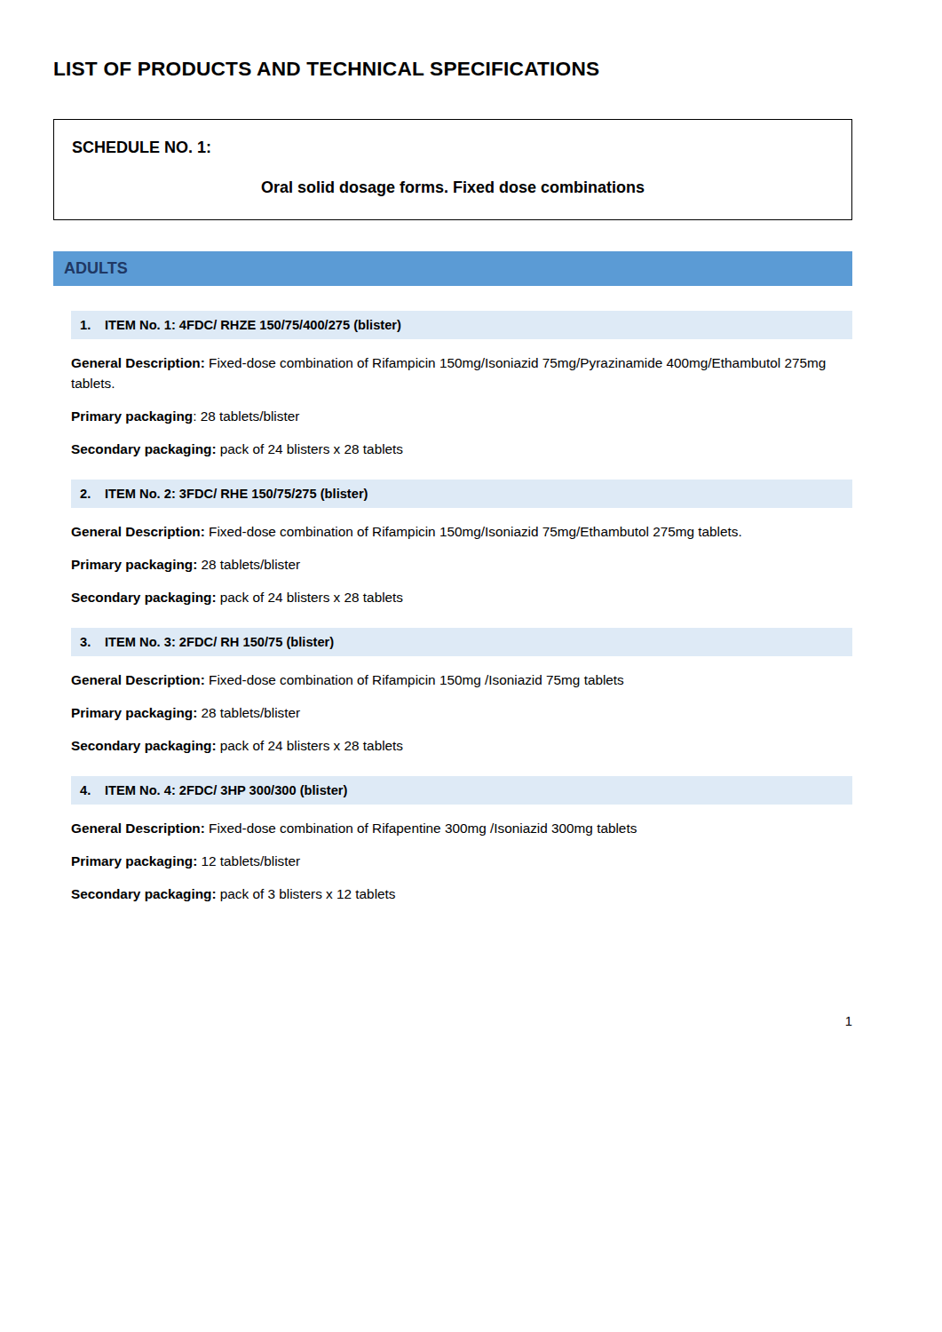LIST OF PRODUCTS AND TECHNICAL SPECIFICATIONS
SCHEDULE NO. 1:
Oral solid dosage forms. Fixed dose combinations
ADULTS
1. ITEM No. 1: 4FDC/ RHZE 150/75/400/275 (blister)
General Description: Fixed-dose combination of Rifampicin 150mg/Isoniazid 75mg/Pyrazinamide 400mg/Ethambutol 275mg tablets.
Primary packaging: 28 tablets/blister
Secondary packaging: pack of 24 blisters x 28 tablets
2. ITEM No. 2: 3FDC/ RHE 150/75/275 (blister)
General Description: Fixed-dose combination of Rifampicin 150mg/Isoniazid 75mg/Ethambutol 275mg tablets.
Primary packaging: 28 tablets/blister
Secondary packaging: pack of 24 blisters x 28 tablets
3. ITEM No. 3: 2FDC/ RH 150/75 (blister)
General Description: Fixed-dose combination of Rifampicin 150mg /Isoniazid 75mg tablets
Primary packaging: 28 tablets/blister
Secondary packaging: pack of 24 blisters x 28 tablets
4. ITEM No. 4: 2FDC/ 3HP 300/300 (blister)
General Description: Fixed-dose combination of Rifapentine 300mg /Isoniazid 300mg tablets
Primary packaging: 12 tablets/blister
Secondary packaging: pack of 3 blisters x 12 tablets
1